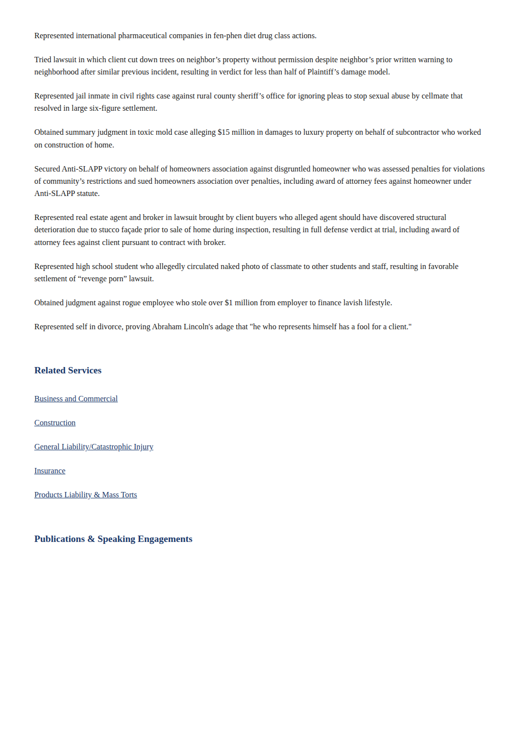Represented international pharmaceutical companies in fen-phen diet drug class actions.
Tried lawsuit in which client cut down trees on neighbor’s property without permission despite neighbor’s prior written warning to neighborhood after similar previous incident, resulting in verdict for less than half of Plaintiff’s damage model.
Represented jail inmate in civil rights case against rural county sheriff’s office for ignoring pleas to stop sexual abuse by cellmate that resolved in large six-figure settlement.
Obtained summary judgment in toxic mold case alleging $15 million in damages to luxury property on behalf of subcontractor who worked on construction of home.
Secured Anti-SLAPP victory on behalf of homeowners association against disgruntled homeowner who was assessed penalties for violations of community’s restrictions and sued homeowners association over penalties, including award of attorney fees against homeowner under Anti-SLAPP statute.
Represented real estate agent and broker in lawsuit brought by client buyers who alleged agent should have discovered structural deterioration due to stucco façade prior to sale of home during inspection, resulting in full defense verdict at trial, including award of attorney fees against client pursuant to contract with broker.
Represented high school student who allegedly circulated naked photo of classmate to other students and staff, resulting in favorable settlement of “revenge porn” lawsuit.
Obtained judgment against rogue employee who stole over $1 million from employer to finance lavish lifestyle.
Represented self in divorce, proving Abraham Lincoln's adage that "he who represents himself has a fool for a client."
Related Services
Business and Commercial
Construction
General Liability/Catastrophic Injury
Insurance
Products Liability & Mass Torts
Publications & Speaking Engagements